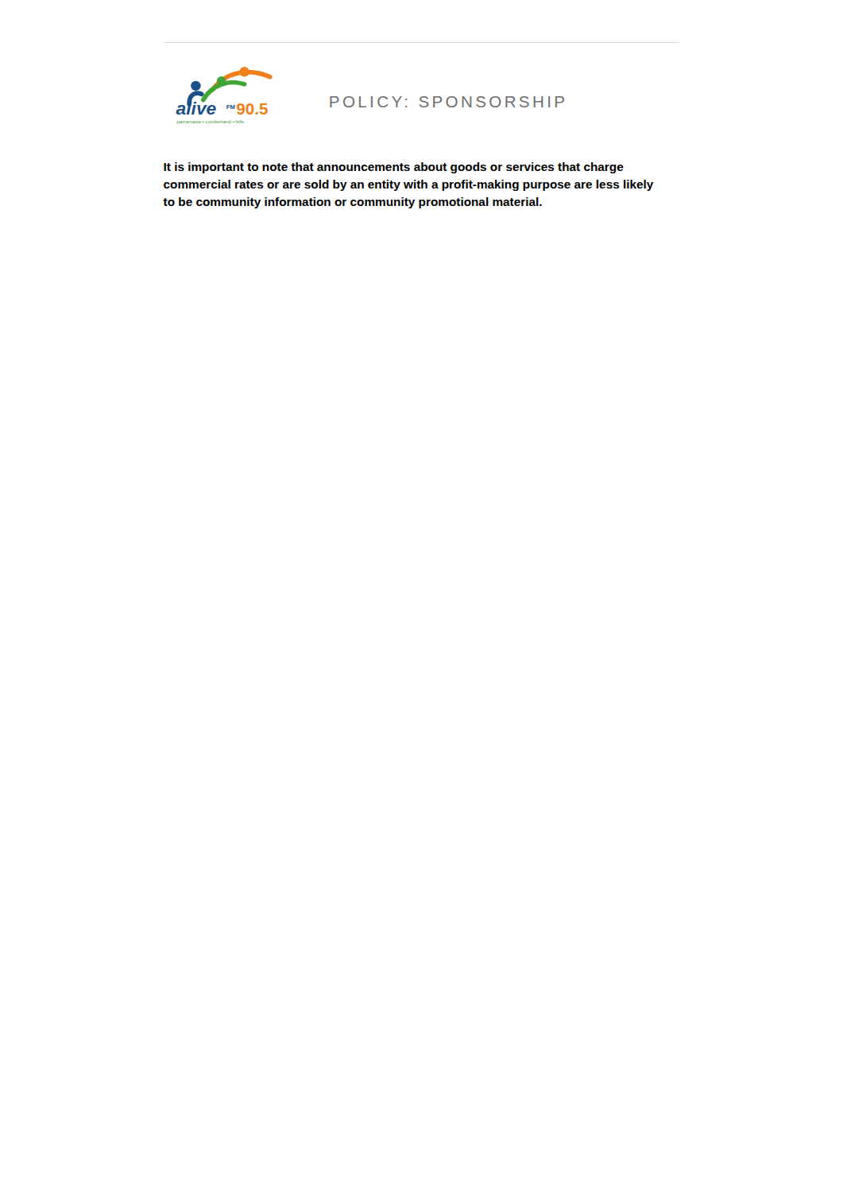alive FM 90.5 parramatta • cumberland • hills
POLICY: SPONSORSHIP
It is important to note that announcements about goods or services that charge commercial rates or are sold by an entity with a profit-making purpose are less likely to be community information or community promotional material.